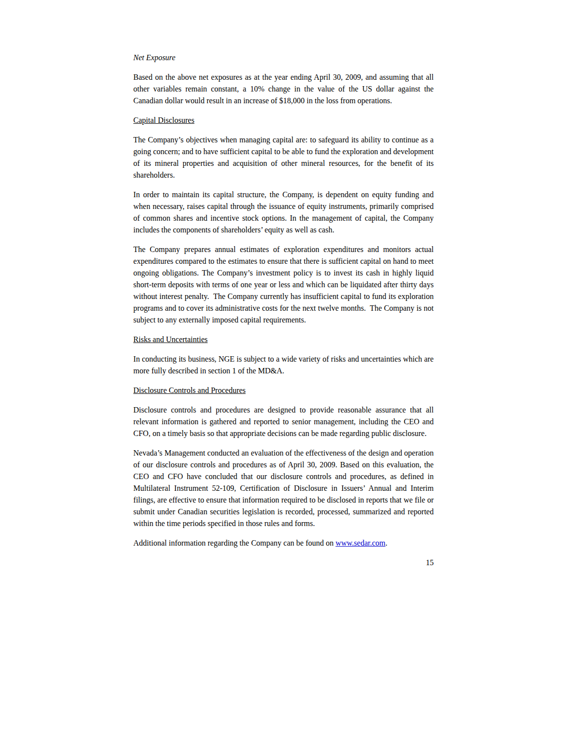Net Exposure
Based on the above net exposures as at the year ending April 30, 2009, and assuming that all other variables remain constant, a 10% change in the value of the US dollar against the Canadian dollar would result in an increase of $18,000 in the loss from operations.
Capital Disclosures
The Company’s objectives when managing capital are: to safeguard its ability to continue as a going concern; and to have sufficient capital to be able to fund the exploration and development of its mineral properties and acquisition of other mineral resources, for the benefit of its shareholders.
In order to maintain its capital structure, the Company, is dependent on equity funding and when necessary, raises capital through the issuance of equity instruments, primarily comprised of common shares and incentive stock options. In the management of capital, the Company includes the components of shareholders’ equity as well as cash.
The Company prepares annual estimates of exploration expenditures and monitors actual expenditures compared to the estimates to ensure that there is sufficient capital on hand to meet ongoing obligations. The Company’s investment policy is to invest its cash in highly liquid short-term deposits with terms of one year or less and which can be liquidated after thirty days without interest penalty. The Company currently has insufficient capital to fund its exploration programs and to cover its administrative costs for the next twelve months. The Company is not subject to any externally imposed capital requirements.
Risks and Uncertainties
In conducting its business, NGE is subject to a wide variety of risks and uncertainties which are more fully described in section 1 of the MD&A.
Disclosure Controls and Procedures
Disclosure controls and procedures are designed to provide reasonable assurance that all relevant information is gathered and reported to senior management, including the CEO and CFO, on a timely basis so that appropriate decisions can be made regarding public disclosure.
Nevada’s Management conducted an evaluation of the effectiveness of the design and operation of our disclosure controls and procedures as of April 30, 2009. Based on this evaluation, the CEO and CFO have concluded that our disclosure controls and procedures, as defined in Multilateral Instrument 52-109, Certification of Disclosure in Issuers’ Annual and Interim filings, are effective to ensure that information required to be disclosed in reports that we file or submit under Canadian securities legislation is recorded, processed, summarized and reported within the time periods specified in those rules and forms.
Additional information regarding the Company can be found on www.sedar.com.
15